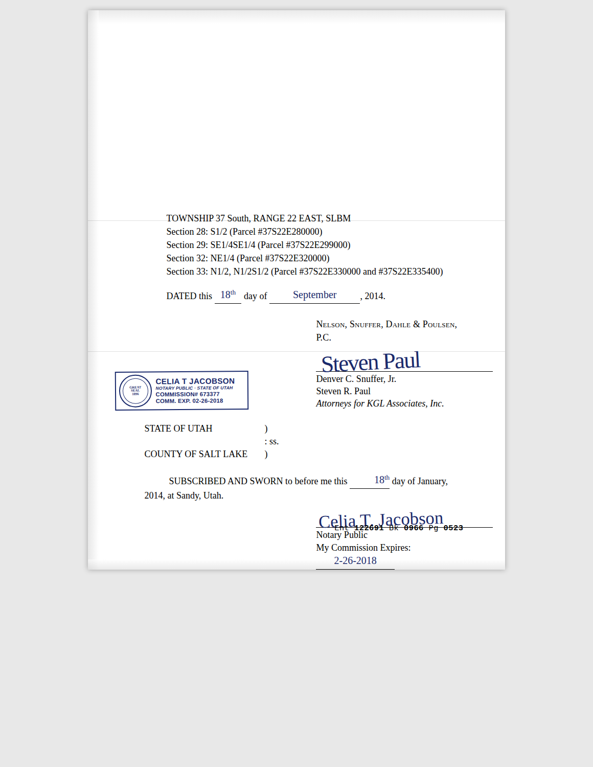TOWNSHIP 37 South, RANGE 22 EAST, SLBM
Section 28: S1/2 (Parcel #37S22E280000)
Section 29: SE1/4SE1/4 (Parcel #37S22E299000)
Section 32: NE1/4 (Parcel #37S22E320000)
Section 33: N1/2, N1/2S1/2 (Parcel #37S22E330000 and #37S22E335400)
DATED this 18 th day of September, 2014.
Nelson, Snuffer, Dahle & Poulsen, P.C.
Steven Paul
Denver C. Snuffer, Jr.
Steven R. Paul
Attorneys for KGL Associates, Inc.
STATE OF UTAH)
: ss.
COUNTY OF SALT LAKE)
SUBSCRIBED AND SWORN to before me this 18 th day of January, 2014, at Sandy, Utah.
Celia T. Jacobson
Notary Public
My Commission Expires: 2-26-2018
GREAT
SEAL
1896
CELIA T JACOBSON
NOTARY PUBLIC · STATE OF UTAH
COMMISSION# 673377
COMM. EXP. 02-26-2018
Ent 122691 Bk 0966 Pg 0523